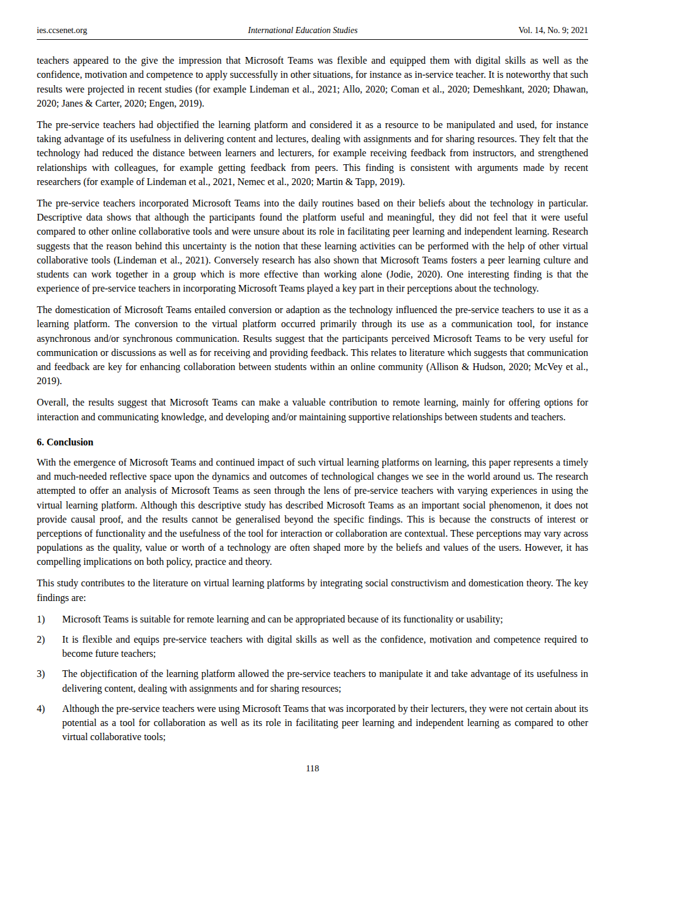ies.ccsenet.org
International Education Studies
Vol. 14, No. 9; 2021
teachers appeared to the give the impression that Microsoft Teams was flexible and equipped them with digital skills as well as the confidence, motivation and competence to apply successfully in other situations, for instance as in-service teacher. It is noteworthy that such results were projected in recent studies (for example Lindeman et al., 2021; Allo, 2020; Coman et al., 2020; Demeshkant, 2020; Dhawan, 2020; Janes & Carter, 2020; Engen, 2019).
The pre-service teachers had objectified the learning platform and considered it as a resource to be manipulated and used, for instance taking advantage of its usefulness in delivering content and lectures, dealing with assignments and for sharing resources. They felt that the technology had reduced the distance between learners and lecturers, for example receiving feedback from instructors, and strengthened relationships with colleagues, for example getting feedback from peers. This finding is consistent with arguments made by recent researchers (for example of Lindeman et al., 2021, Nemec et al., 2020; Martin & Tapp, 2019).
The pre-service teachers incorporated Microsoft Teams into the daily routines based on their beliefs about the technology in particular. Descriptive data shows that although the participants found the platform useful and meaningful, they did not feel that it were useful compared to other online collaborative tools and were unsure about its role in facilitating peer learning and independent learning. Research suggests that the reason behind this uncertainty is the notion that these learning activities can be performed with the help of other virtual collaborative tools (Lindeman et al., 2021). Conversely research has also shown that Microsoft Teams fosters a peer learning culture and students can work together in a group which is more effective than working alone (Jodie, 2020). One interesting finding is that the experience of pre-service teachers in incorporating Microsoft Teams played a key part in their perceptions about the technology.
The domestication of Microsoft Teams entailed conversion or adaption as the technology influenced the pre-service teachers to use it as a learning platform. The conversion to the virtual platform occurred primarily through its use as a communication tool, for instance asynchronous and/or synchronous communication. Results suggest that the participants perceived Microsoft Teams to be very useful for communication or discussions as well as for receiving and providing feedback. This relates to literature which suggests that communication and feedback are key for enhancing collaboration between students within an online community (Allison & Hudson, 2020; McVey et al., 2019).
Overall, the results suggest that Microsoft Teams can make a valuable contribution to remote learning, mainly for offering options for interaction and communicating knowledge, and developing and/or maintaining supportive relationships between students and teachers.
6. Conclusion
With the emergence of Microsoft Teams and continued impact of such virtual learning platforms on learning, this paper represents a timely and much-needed reflective space upon the dynamics and outcomes of technological changes we see in the world around us. The research attempted to offer an analysis of Microsoft Teams as seen through the lens of pre-service teachers with varying experiences in using the virtual learning platform. Although this descriptive study has described Microsoft Teams as an important social phenomenon, it does not provide causal proof, and the results cannot be generalised beyond the specific findings. This is because the constructs of interest or perceptions of functionality and the usefulness of the tool for interaction or collaboration are contextual. These perceptions may vary across populations as the quality, value or worth of a technology are often shaped more by the beliefs and values of the users. However, it has compelling implications on both policy, practice and theory.
This study contributes to the literature on virtual learning platforms by integrating social constructivism and domestication theory. The key findings are:
Microsoft Teams is suitable for remote learning and can be appropriated because of its functionality or usability;
It is flexible and equips pre-service teachers with digital skills as well as the confidence, motivation and competence required to become future teachers;
The objectification of the learning platform allowed the pre-service teachers to manipulate it and take advantage of its usefulness in delivering content, dealing with assignments and for sharing resources;
Although the pre-service teachers were using Microsoft Teams that was incorporated by their lecturers, they were not certain about its potential as a tool for collaboration as well as its role in facilitating peer learning and independent learning as compared to other virtual collaborative tools;
118